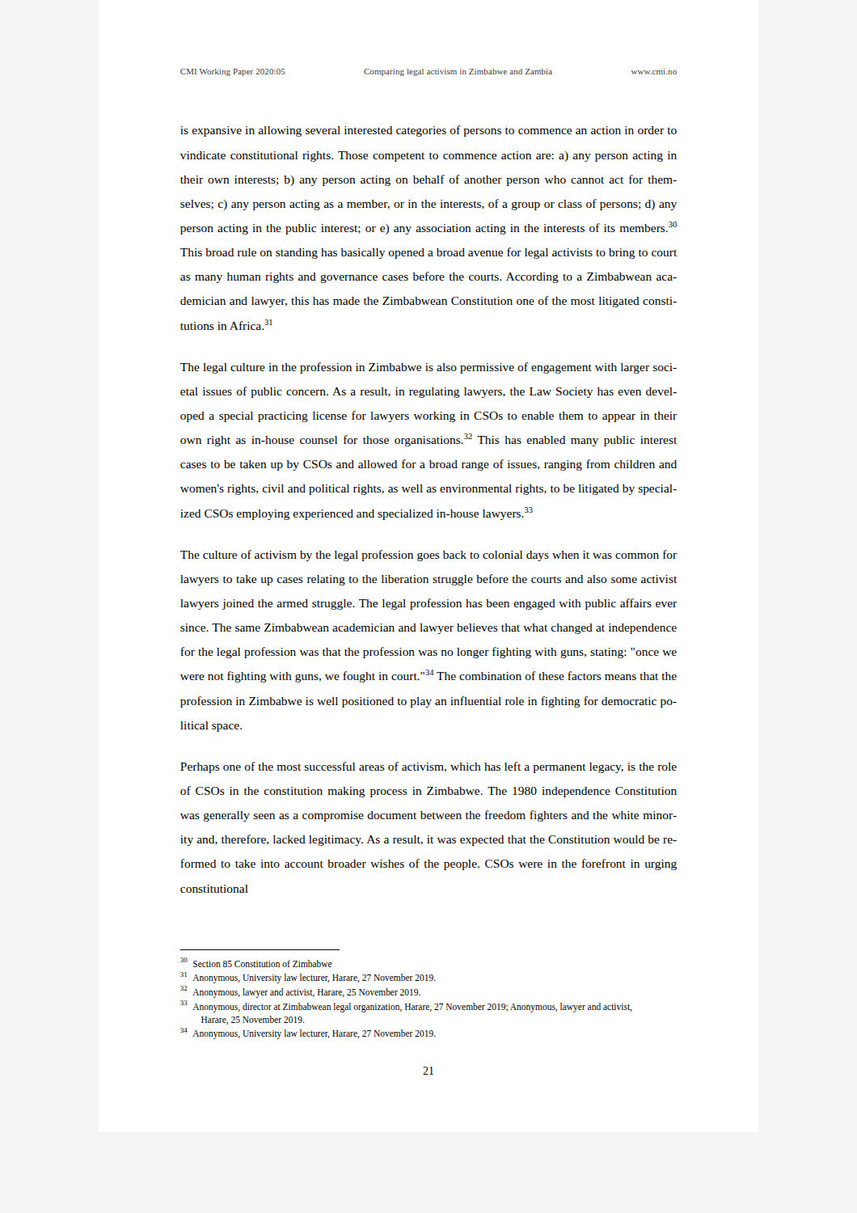CMI Working Paper 2020:05 Comparing legal activism in Zimbabwe and Zambia www.cmi.no
is expansive in allowing several interested categories of persons to commence an action in order to vindicate constitutional rights. Those competent to commence action are: a) any person acting in their own interests; b) any person acting on behalf of another person who cannot act for themselves; c) any person acting as a member, or in the interests, of a group or class of persons; d) any person acting in the public interest; or e) any association acting in the interests of its members.30 This broad rule on standing has basically opened a broad avenue for legal activists to bring to court as many human rights and governance cases before the courts. According to a Zimbabwean academician and lawyer, this has made the Zimbabwean Constitution one of the most litigated constitutions in Africa.31
The legal culture in the profession in Zimbabwe is also permissive of engagement with larger societal issues of public concern. As a result, in regulating lawyers, the Law Society has even developed a special practicing license for lawyers working in CSOs to enable them to appear in their own right as in-house counsel for those organisations.32 This has enabled many public interest cases to be taken up by CSOs and allowed for a broad range of issues, ranging from children and women's rights, civil and political rights, as well as environmental rights, to be litigated by specialized CSOs employing experienced and specialized in-house lawyers.33
The culture of activism by the legal profession goes back to colonial days when it was common for lawyers to take up cases relating to the liberation struggle before the courts and also some activist lawyers joined the armed struggle. The legal profession has been engaged with public affairs ever since. The same Zimbabwean academician and lawyer believes that what changed at independence for the legal profession was that the profession was no longer fighting with guns, stating: "once we were not fighting with guns, we fought in court."34 The combination of these factors means that the profession in Zimbabwe is well positioned to play an influential role in fighting for democratic political space.
Perhaps one of the most successful areas of activism, which has left a permanent legacy, is the role of CSOs in the constitution making process in Zimbabwe. The 1980 independence Constitution was generally seen as a compromise document between the freedom fighters and the white minority and, therefore, lacked legitimacy. As a result, it was expected that the Constitution would be reformed to take into account broader wishes of the people. CSOs were in the forefront in urging constitutional
Section 85 Constitution of Zimbabwe
Anonymous, University law lecturer, Harare, 27 November 2019.
Anonymous, lawyer and activist, Harare, 25 November 2019.
Anonymous, director at Zimbabwean legal organization, Harare, 27 November 2019; Anonymous, lawyer and activist,Harare, 25 November 2019.
Anonymous, University law lecturer, Harare, 27 November 2019.
21